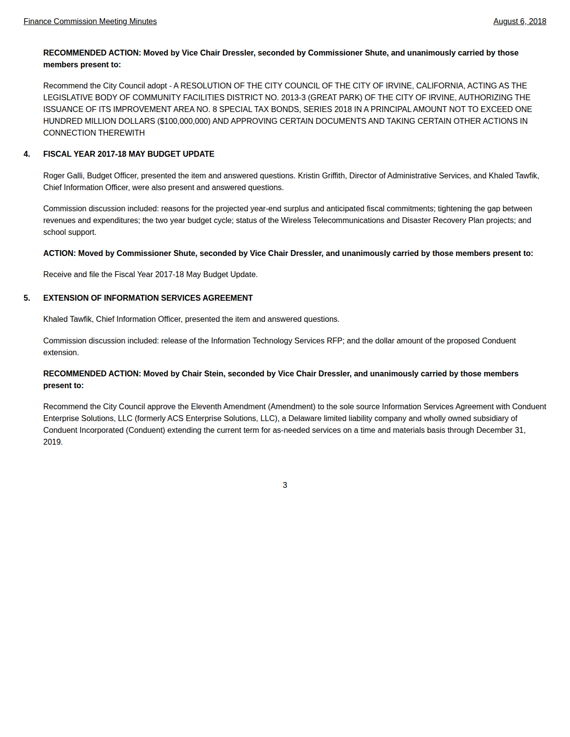Finance Commission Meeting Minutes August 6, 2018
RECOMMENDED ACTION: Moved by Vice Chair Dressler, seconded by Commissioner Shute, and unanimously carried by those members present to:
Recommend the City Council adopt - A RESOLUTION OF THE CITY COUNCIL OF THE CITY OF IRVINE, CALIFORNIA, ACTING AS THE LEGISLATIVE BODY OF COMMUNITY FACILITIES DISTRICT NO. 2013-3 (GREAT PARK) OF THE CITY OF IRVINE, AUTHORIZING THE ISSUANCE OF ITS IMPROVEMENT AREA NO. 8 SPECIAL TAX BONDS, SERIES 2018 IN A PRINCIPAL AMOUNT NOT TO EXCEED ONE HUNDRED MILLION DOLLARS ($100,000,000) AND APPROVING CERTAIN DOCUMENTS AND TAKING CERTAIN OTHER ACTIONS IN CONNECTION THEREWITH
4. FISCAL YEAR 2017-18 MAY BUDGET UPDATE
Roger Galli, Budget Officer, presented the item and answered questions. Kristin Griffith, Director of Administrative Services, and Khaled Tawfik, Chief Information Officer, were also present and answered questions.
Commission discussion included: reasons for the projected year-end surplus and anticipated fiscal commitments; tightening the gap between revenues and expenditures; the two year budget cycle; status of the Wireless Telecommunications and Disaster Recovery Plan projects; and school support.
ACTION: Moved by Commissioner Shute, seconded by Vice Chair Dressler, and unanimously carried by those members present to:
Receive and file the Fiscal Year 2017-18 May Budget Update.
5. EXTENSION OF INFORMATION SERVICES AGREEMENT
Khaled Tawfik, Chief Information Officer, presented the item and answered questions.
Commission discussion included: release of the Information Technology Services RFP; and the dollar amount of the proposed Conduent extension.
RECOMMENDED ACTION: Moved by Chair Stein, seconded by Vice Chair Dressler, and unanimously carried by those members present to:
Recommend the City Council approve the Eleventh Amendment (Amendment) to the sole source Information Services Agreement with Conduent Enterprise Solutions, LLC (formerly ACS Enterprise Solutions, LLC), a Delaware limited liability company and wholly owned subsidiary of Conduent Incorporated (Conduent) extending the current term for as-needed services on a time and materials basis through December 31, 2019.
3